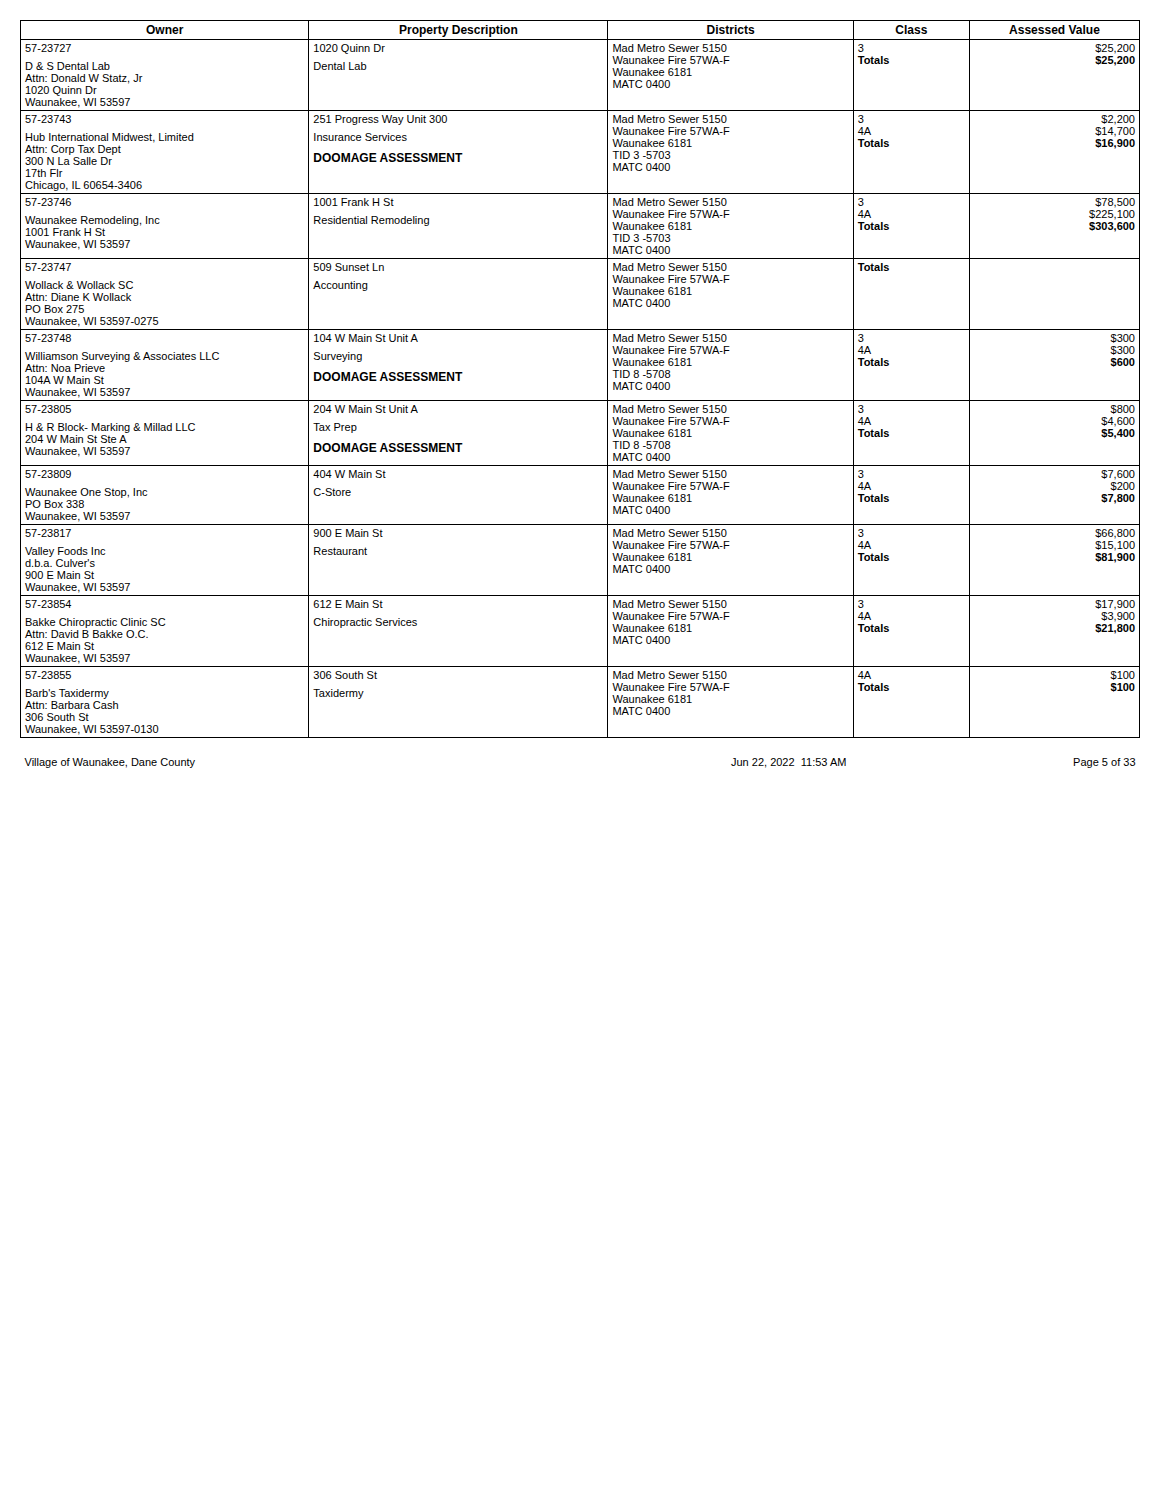| Owner | Property Description | Districts | Class | Assessed Value |
| --- | --- | --- | --- | --- |
| 57-23727 D & S Dental Lab Attn: Donald W Statz, Jr 1020 Quinn Dr Waunakee, WI 53597 | 1020 Quinn Dr Dental Lab | Mad Metro Sewer 5150 Waunakee Fire 57WA-F Waunakee 6181 MATC 0400 | 3 Totals | $25,200 $25,200 |
| 57-23743 Hub International Midwest, Limited Attn: Corp Tax Dept 300 N La Salle Dr 17th Flr Chicago, IL 60654-3406 | 251 Progress Way Unit 300 Insurance Services DOOMAGE ASSESSMENT | Mad Metro Sewer 5150 Waunakee Fire 57WA-F Waunakee 6181 TID 3 -5703 MATC 0400 | 3 4A Totals | $2,200 $14,700 $16,900 |
| 57-23746 Waunakee Remodeling, Inc 1001 Frank H St Waunakee, WI 53597 | 1001 Frank H St Residential Remodeling | Mad Metro Sewer 5150 Waunakee Fire 57WA-F Waunakee 6181 TID 3 -5703 MATC 0400 | 3 4A Totals | $78,500 $225,100 $303,600 |
| 57-23747 Wollack & Wollack SC Attn: Diane K Wollack PO Box 275 Waunakee, WI 53597-0275 | 509 Sunset Ln Accounting | Mad Metro Sewer 5150 Waunakee Fire 57WA-F Waunakee 6181 MATC 0400 | Totals | |
| 57-23748 Williamson Surveying & Associates LLC Attn: Noa Prieve 104A W Main St Waunakee, WI 53597 | 104 W Main St Unit A Surveying DOOMAGE ASSESSMENT | Mad Metro Sewer 5150 Waunakee Fire 57WA-F Waunakee 6181 TID 8 -5708 MATC 0400 | 3 4A Totals | $300 $300 $600 |
| 57-23805 H & R Block- Marking & Millad LLC 204 W Main St Ste A Waunakee, WI 53597 | 204 W Main St Unit A Tax Prep DOOMAGE ASSESSMENT | Mad Metro Sewer 5150 Waunakee Fire 57WA-F Waunakee 6181 TID 8 -5708 MATC 0400 | 3 4A Totals | $800 $4,600 $5,400 |
| 57-23809 Waunakee One Stop, Inc PO Box 338 Waunakee, WI 53597 | 404 W Main St C-Store | Mad Metro Sewer 5150 Waunakee Fire 57WA-F Waunakee 6181 MATC 0400 | 3 4A Totals | $7,600 $200 $7,800 |
| 57-23817 Valley Foods Inc d.b.a. Culver's 900 E Main St Waunakee, WI 53597 | 900 E Main St Restaurant | Mad Metro Sewer 5150 Waunakee Fire 57WA-F Waunakee 6181 MATC 0400 | 3 4A Totals | $66,800 $15,100 $81,900 |
| 57-23854 Bakke Chiropractic Clinic SC Attn: David B Bakke O.C. 612 E Main St Waunakee, WI 53597 | 612 E Main St Chiropractic Services | Mad Metro Sewer 5150 Waunakee Fire 57WA-F Waunakee 6181 MATC 0400 | 3 4A Totals | $17,900 $3,900 $21,800 |
| 57-23855 Barb's Taxidermy Attn: Barbara Cash 306 South St Waunakee, WI 53597-0130 | 306 South St Taxidermy | Mad Metro Sewer 5150 Waunakee Fire 57WA-F Waunakee 6181 MATC 0400 | 4A Totals | $100 $100 |
| Village of Waunakee, Dane County | Jun 22, 2022 11:53 AM | Page 5 of 33 |